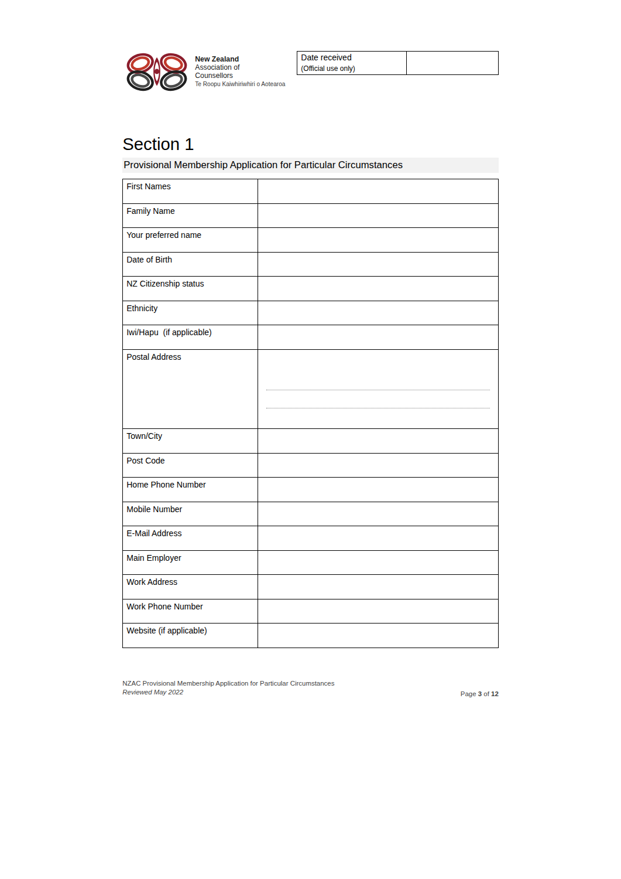New Zealand
Association of
Counsellors
Te Roopu Kaiwhiriwhiri o Aotearoa
| Date received (Official use only) | |
Section 1
Provisional Membership Application for Particular Circumstances
| First Names | |
| Family Name | |
| Your preferred name | |
| Date of Birth | |
| NZ Citizenship status | |
| Ethnicity | |
| Iwi/Hapu (if applicable) | |
| Postal Address | |
| Town/City | |
| Post Code | |
| Home Phone Number | |
| Mobile Number | |
| E-Mail Address | |
| Main Employer | |
| Work Address | |
| Work Phone Number | |
| Website (if applicable) | |
NZAC Provisional Membership Application for Particular Circumstances
Reviewed May 2022
Page 3 of 12